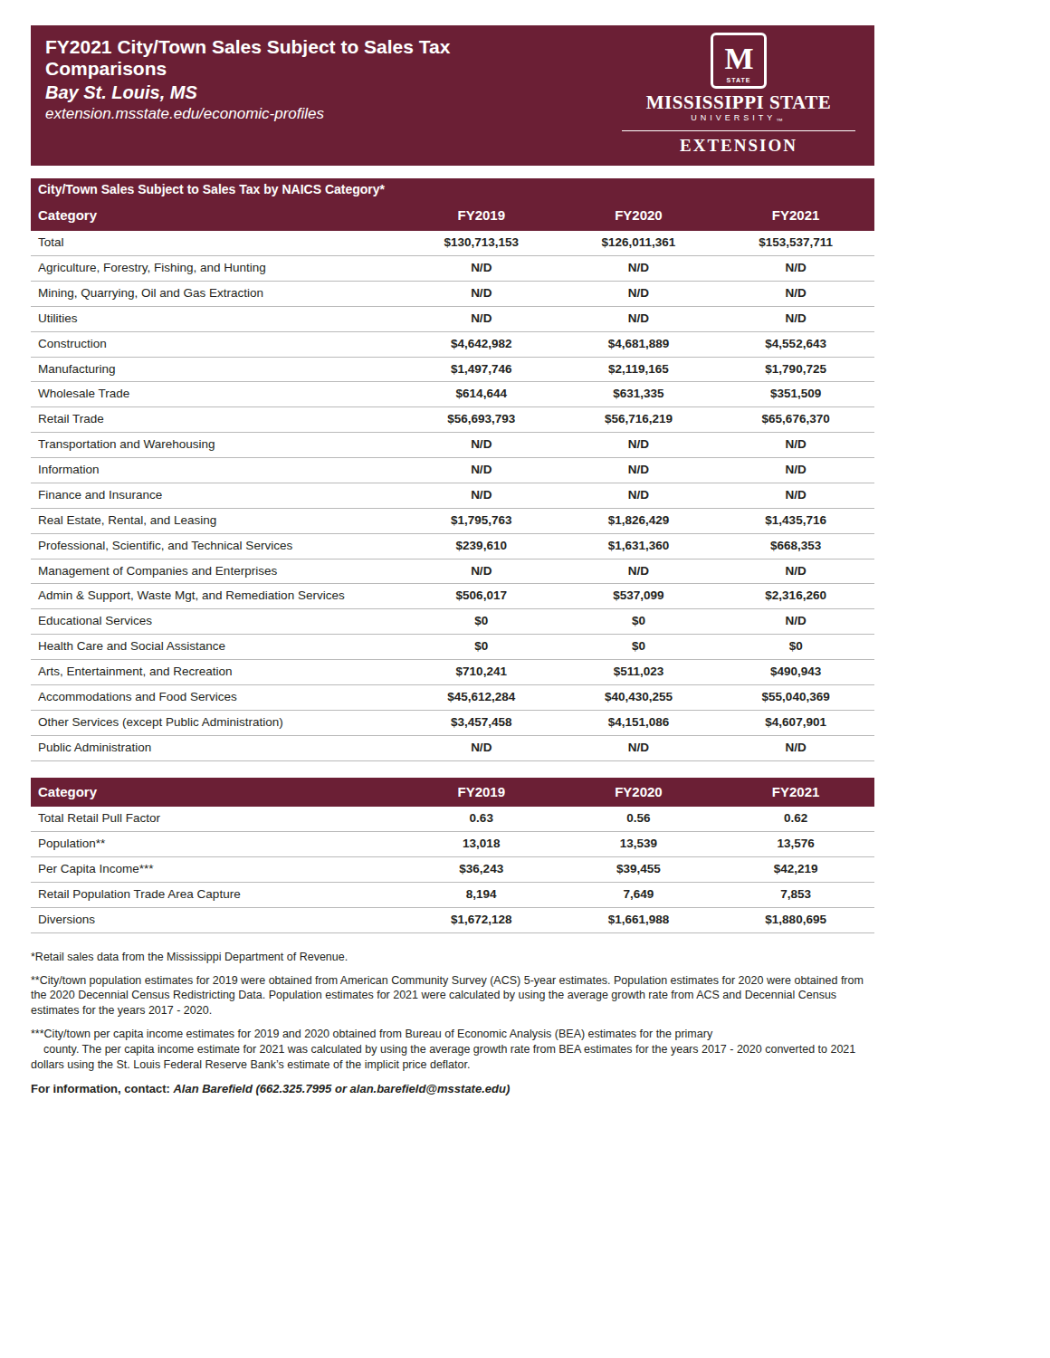FY2021 City/Town Sales Subject to Sales Tax
Comparisons
Bay St. Louis, MS
extension.msstate.edu/economic-profiles
M
MISSISSIPPI STATE
UNIVERSITY™
EXTENSION
City/Town Sales Subject to Sales Tax by NAICS Category*
| Category | FY2019 | FY2020 | FY2021 |
| --- | --- | --- | --- |
| Total | $130,713,153 | $126,011,361 | $153,537,711 |
| Agriculture, Forestry, Fishing, and Hunting | N/D | N/D | N/D |
| Mining, Quarrying, Oil and Gas Extraction | N/D | N/D | N/D |
| Utilities | N/D | N/D | N/D |
| Construction | $4,642,982 | $4,681,889 | $4,552,643 |
| Manufacturing | $1,497,746 | $2,119,165 | $1,790,725 |
| Wholesale Trade | $614,644 | $631,335 | $351,509 |
| Retail Trade | $56,693,793 | $56,716,219 | $65,676,370 |
| Transportation and Warehousing | N/D | N/D | N/D |
| Information | N/D | N/D | N/D |
| Finance and Insurance | N/D | N/D | N/D |
| Real Estate, Rental, and Leasing | $1,795,763 | $1,826,429 | $1,435,716 |
| Professional, Scientific, and Technical Services | $239,610 | $1,631,360 | $668,353 |
| Management of Companies and Enterprises | N/D | N/D | N/D |
| Admin & Support, Waste Mgt, and Remediation Services | $506,017 | $537,099 | $2,316,260 |
| Educational Services | $0 | $0 | N/D |
| Health Care and Social Assistance | $0 | $0 | $0 |
| Arts, Entertainment, and Recreation | $710,241 | $511,023 | $490,943 |
| Accommodations and Food Services | $45,612,284 | $40,430,255 | $55,040,369 |
| Other Services (except Public Administration) | $3,457,458 | $4,151,086 | $4,607,901 |
| Public Administration | N/D | N/D | N/D |
| Category | FY2019 | FY2020 | FY2021 |
| --- | --- | --- | --- |
| Total Retail Pull Factor | 0.63 | 0.56 | 0.62 |
| Population** | 13,018 | 13,539 | 13,576 |
| Per Capita Income*** | $36,243 | $39,455 | $42,219 |
| Retail Population Trade Area Capture | 8,194 | 7,649 | 7,853 |
| Diversions | $1,672,128 | $1,661,988 | $1,880,695 |
*Retail sales data from the Mississippi Department of Revenue.
**City/town population estimates for 2019 were obtained from American Community Survey (ACS) 5-year estimates. Population estimates for 2020 were obtained from the 2020 Decennial Census Redistricting Data. Population estimates for 2021 were calculated by using the average growth rate from ACS and Decennial Census estimates for the years 2017 - 2020.
***City/town per capita income estimates for 2019 and 2020 obtained from Bureau of Economic Analysis (BEA) estimates for the primary
county. The per capita income estimate for 2021 was calculated by using the average growth rate from BEA estimates for the years 2017 - 2020 converted to 2021 dollars using the St. Louis Federal Reserve Bank’s estimate of the implicit price deflator.
For information, contact: Alan Barefield (662.325.7995 or alan.barefield@msstate.edu)